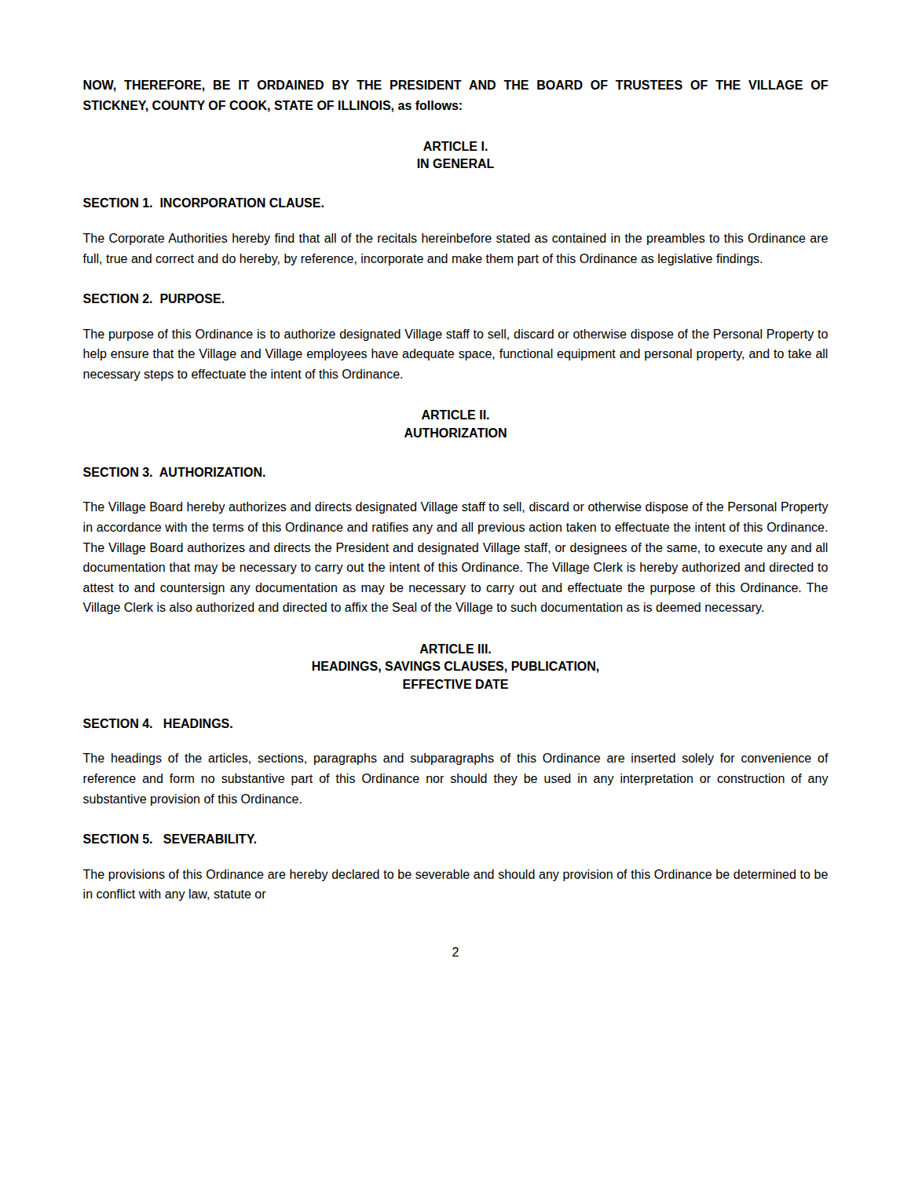NOW, THEREFORE, BE IT ORDAINED BY THE PRESIDENT AND THE BOARD OF TRUSTEES OF THE VILLAGE OF STICKNEY, COUNTY OF COOK, STATE OF ILLINOIS, as follows:
ARTICLE I.
IN GENERAL
SECTION 1. INCORPORATION CLAUSE.
The Corporate Authorities hereby find that all of the recitals hereinbefore stated as contained in the preambles to this Ordinance are full, true and correct and do hereby, by reference, incorporate and make them part of this Ordinance as legislative findings.
SECTION 2. PURPOSE.
The purpose of this Ordinance is to authorize designated Village staff to sell, discard or otherwise dispose of the Personal Property to help ensure that the Village and Village employees have adequate space, functional equipment and personal property, and to take all necessary steps to effectuate the intent of this Ordinance.
ARTICLE II.
AUTHORIZATION
SECTION 3. AUTHORIZATION.
The Village Board hereby authorizes and directs designated Village staff to sell, discard or otherwise dispose of the Personal Property in accordance with the terms of this Ordinance and ratifies any and all previous action taken to effectuate the intent of this Ordinance. The Village Board authorizes and directs the President and designated Village staff, or designees of the same, to execute any and all documentation that may be necessary to carry out the intent of this Ordinance. The Village Clerk is hereby authorized and directed to attest to and countersign any documentation as may be necessary to carry out and effectuate the purpose of this Ordinance. The Village Clerk is also authorized and directed to affix the Seal of the Village to such documentation as is deemed necessary.
ARTICLE III.
HEADINGS, SAVINGS CLAUSES, PUBLICATION,
EFFECTIVE DATE
SECTION 4. HEADINGS.
The headings of the articles, sections, paragraphs and subparagraphs of this Ordinance are inserted solely for convenience of reference and form no substantive part of this Ordinance nor should they be used in any interpretation or construction of any substantive provision of this Ordinance.
SECTION 5. SEVERABILITY.
The provisions of this Ordinance are hereby declared to be severable and should any provision of this Ordinance be determined to be in conflict with any law, statute or
2